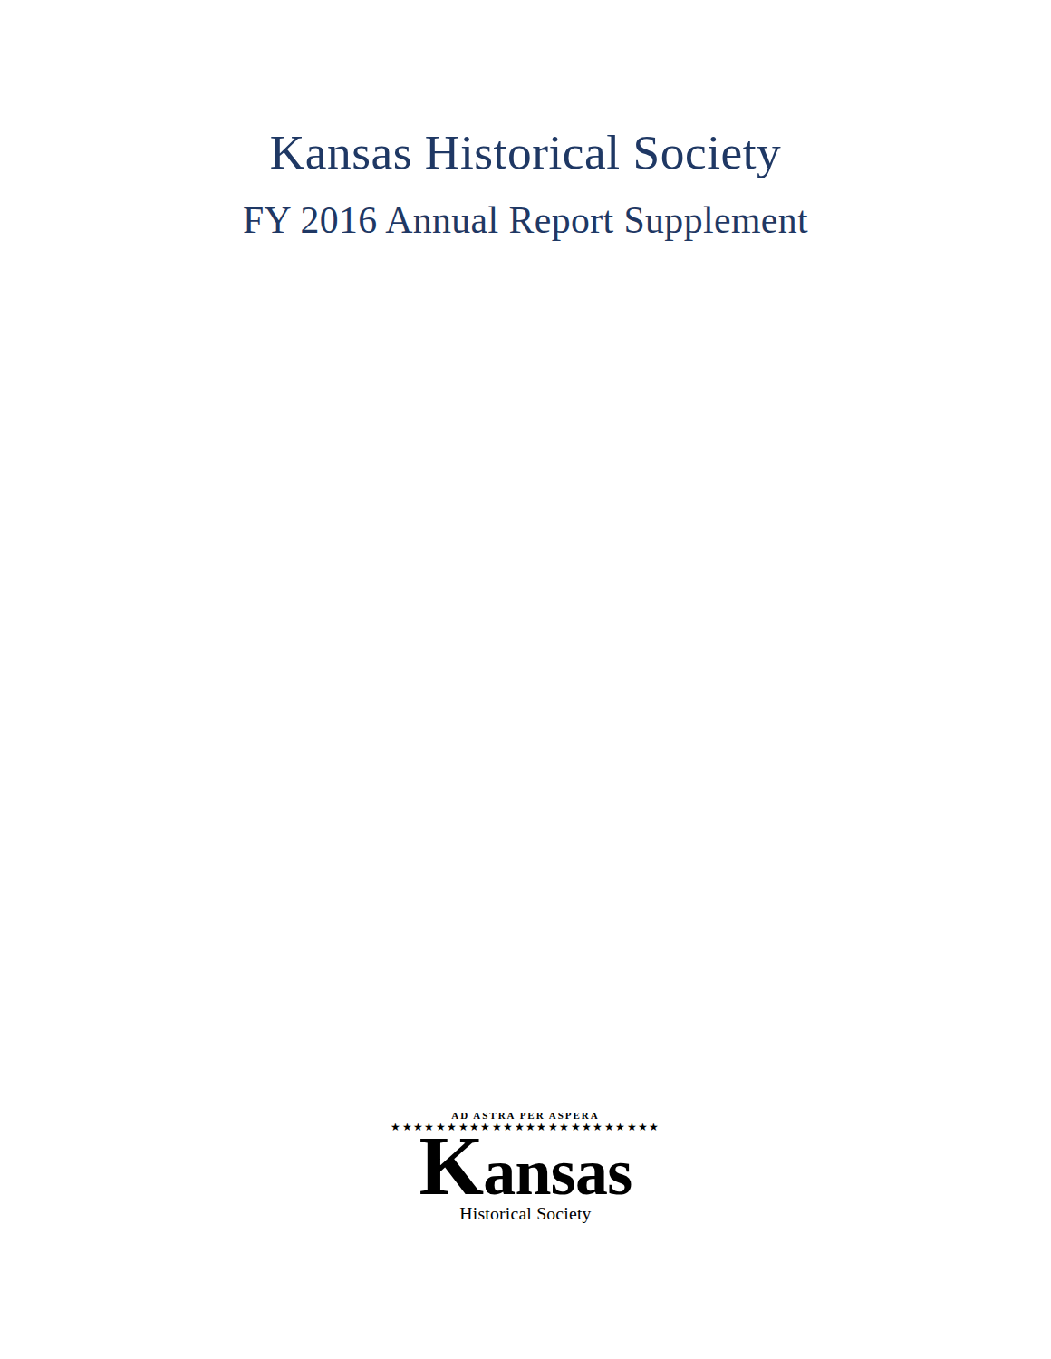Kansas Historical Society
FY 2016 Annual Report Supplement
Ad Astra Per Aspera
★★★★★★★★★★★★★★★★★★★★★★★★
Kansas
Historical Society